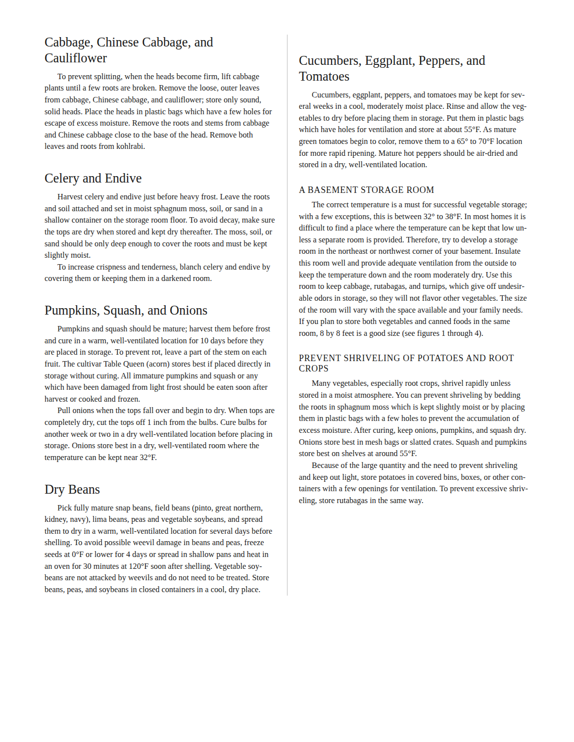Cabbage, Chinese Cabbage, and Cauliflower
To prevent splitting, when the heads become firm, lift cabbage plants until a few roots are broken. Remove the loose, outer leaves from cabbage, Chinese cabbage, and cauliflower; store only sound, solid heads. Place the heads in plastic bags which have a few holes for escape of excess moisture. Remove the roots and stems from cabbage and Chinese cabbage close to the base of the head. Remove both leaves and roots from kohlrabi.
Celery and Endive
Harvest celery and endive just before heavy frost. Leave the roots and soil attached and set in moist sphagnum moss, soil, or sand in a shallow container on the storage room floor. To avoid decay, make sure the tops are dry when stored and kept dry thereafter. The moss, soil, or sand should be only deep enough to cover the roots and must be kept slightly moist.
To increase crispness and tenderness, blanch celery and endive by covering them or keeping them in a darkened room.
Pumpkins, Squash, and Onions
Pumpkins and squash should be mature; harvest them before frost and cure in a warm, well-ventilated location for 10 days before they are placed in storage. To prevent rot, leave a part of the stem on each fruit. The cultivar Table Queen (acorn) stores best if placed directly in storage without curing. All immature pumpkins and squash or any which have been damaged from light frost should be eaten soon after harvest or cooked and frozen.
Pull onions when the tops fall over and begin to dry. When tops are completely dry, cut the tops off 1 inch from the bulbs. Cure bulbs for another week or two in a dry well-ventilated location before placing in storage. Onions store best in a dry, well-ventilated room where the temperature can be kept near 32°F.
Dry Beans
Pick fully mature snap beans, field beans (pinto, great northern, kidney, navy), lima beans, peas and vegetable soybeans, and spread them to dry in a warm, well-ventilated location for several days before shelling. To avoid possible weevil damage in beans and peas, freeze seeds at 0°F or lower for 4 days or spread in shallow pans and heat in an oven for 30 minutes at 120°F soon after shelling. Vegetable soybeans are not attacked by weevils and do not need to be treated. Store beans, peas, and soybeans in closed containers in a cool, dry place.
Cucumbers, Eggplant, Peppers, and Tomatoes
Cucumbers, eggplant, peppers, and tomatoes may be kept for several weeks in a cool, moderately moist place. Rinse and allow the vegetables to dry before placing them in storage. Put them in plastic bags which have holes for ventilation and store at about 55°F. As mature green tomatoes begin to color, remove them to a 65° to 70°F location for more rapid ripening. Mature hot peppers should be air-dried and stored in a dry, well-ventilated location.
A BASEMENT STORAGE ROOM
The correct temperature is a must for successful vegetable storage; with a few exceptions, this is between 32° to 38°F. In most homes it is difficult to find a place where the temperature can be kept that low unless a separate room is provided. Therefore, try to develop a storage room in the northeast or northwest corner of your basement. Insulate this room well and provide adequate ventilation from the outside to keep the temperature down and the room moderately dry. Use this room to keep cabbage, rutabagas, and turnips, which give off undesirable odors in storage, so they will not flavor other vegetables. The size of the room will vary with the space available and your family needs. If you plan to store both vegetables and canned foods in the same room, 8 by 8 feet is a good size (see figures 1 through 4).
PREVENT SHRIVELING OF POTATOES AND ROOT CROPS
Many vegetables, especially root crops, shrivel rapidly unless stored in a moist atmosphere. You can prevent shriveling by bedding the roots in sphagnum moss which is kept slightly moist or by placing them in plastic bags with a few holes to prevent the accumulation of excess moisture. After curing, keep onions, pumpkins, and squash dry. Onions store best in mesh bags or slatted crates. Squash and pumpkins store best on shelves at around 55°F.
Because of the large quantity and the need to prevent shriveling and keep out light, store potatoes in covered bins, boxes, or other containers with a few openings for ventilation. To prevent excessive shriveling, store rutabagas in the same way.